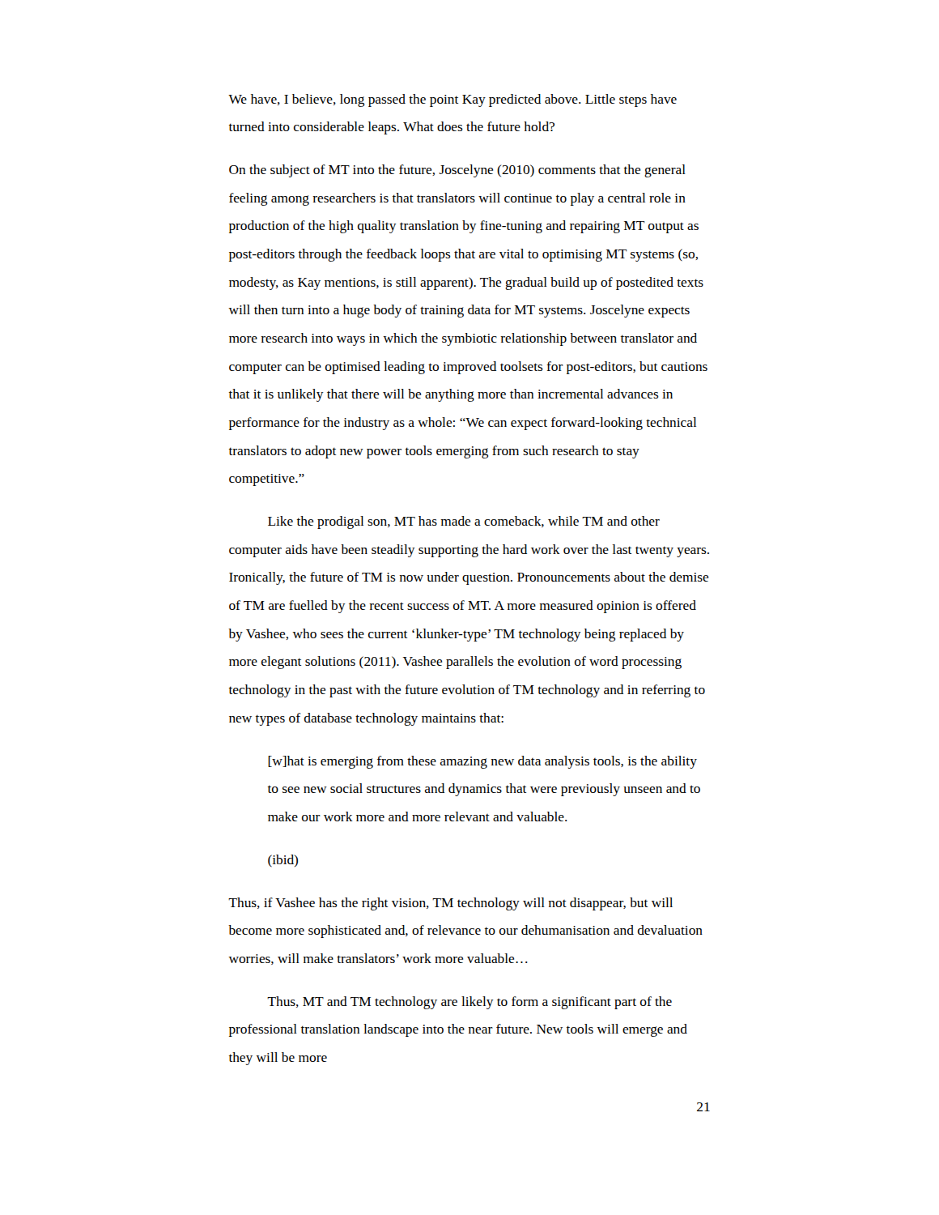We have, I believe, long passed the point Kay predicted above. Little steps have turned into considerable leaps. What does the future hold?
On the subject of MT into the future, Joscelyne (2010) comments that the general feeling among researchers is that translators will continue to play a central role in production of the high quality translation by fine-tuning and repairing MT output as post-editors through the feedback loops that are vital to optimising MT systems (so, modesty, as Kay mentions, is still apparent). The gradual build up of postedited texts will then turn into a huge body of training data for MT systems. Joscelyne expects more research into ways in which the symbiotic relationship between translator and computer can be optimised leading to improved toolsets for post-editors, but cautions that it is unlikely that there will be anything more than incremental advances in performance for the industry as a whole: “We can expect forward-looking technical translators to adopt new power tools emerging from such research to stay competitive.”
Like the prodigal son, MT has made a comeback, while TM and other computer aids have been steadily supporting the hard work over the last twenty years. Ironically, the future of TM is now under question. Pronouncements about the demise of TM are fuelled by the recent success of MT. A more measured opinion is offered by Vashee, who sees the current ‘klunker-type’ TM technology being replaced by more elegant solutions (2011). Vashee parallels the evolution of word processing technology in the past with the future evolution of TM technology and in referring to new types of database technology maintains that:
[w]hat is emerging from these amazing new data analysis tools, is the ability to see new social structures and dynamics that were previously unseen and to make our work more and more relevant and valuable.
(ibid)
Thus, if Vashee has the right vision, TM technology will not disappear, but will become more sophisticated and, of relevance to our dehumanisation and devaluation worries, will make translators’ work more valuable…
Thus, MT and TM technology are likely to form a significant part of the professional translation landscape into the near future. New tools will emerge and they will be more
21